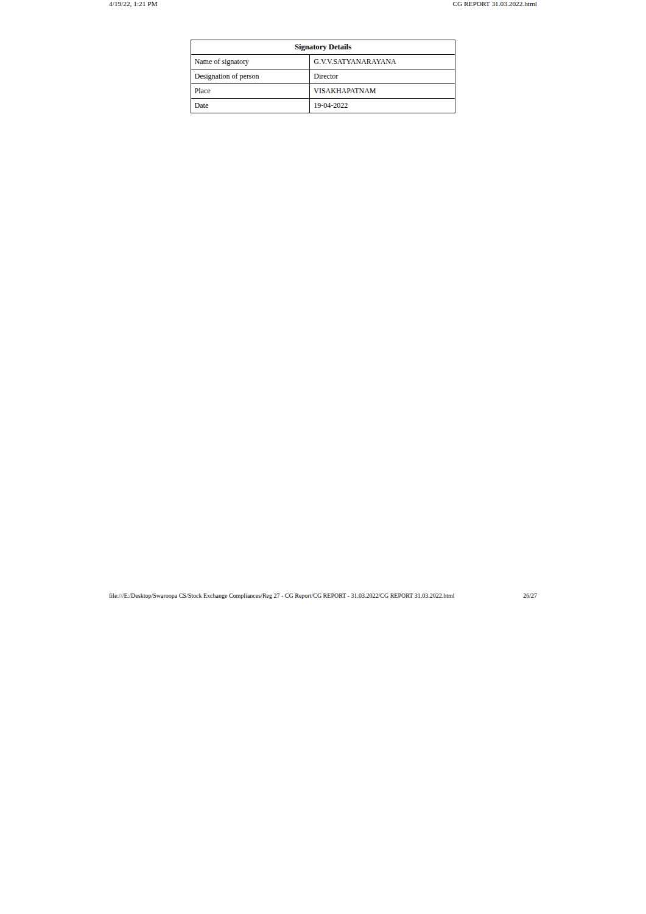4/19/22, 1:21 PM
CG REPORT 31.03.2022.html
| Signatory Details |
| --- |
| Name of signatory | G.V.V.SATYANARAYANA |
| Designation of person | Director |
| Place | VISAKHAPATNAM |
| Date | 19-04-2022 |
file:///E:/Desktop/Swaroopa CS/Stock Exchange Compliances/Reg 27 - CG Report/CG REPORT - 31.03.2022/CG REPORT 31.03.2022.html
26/27